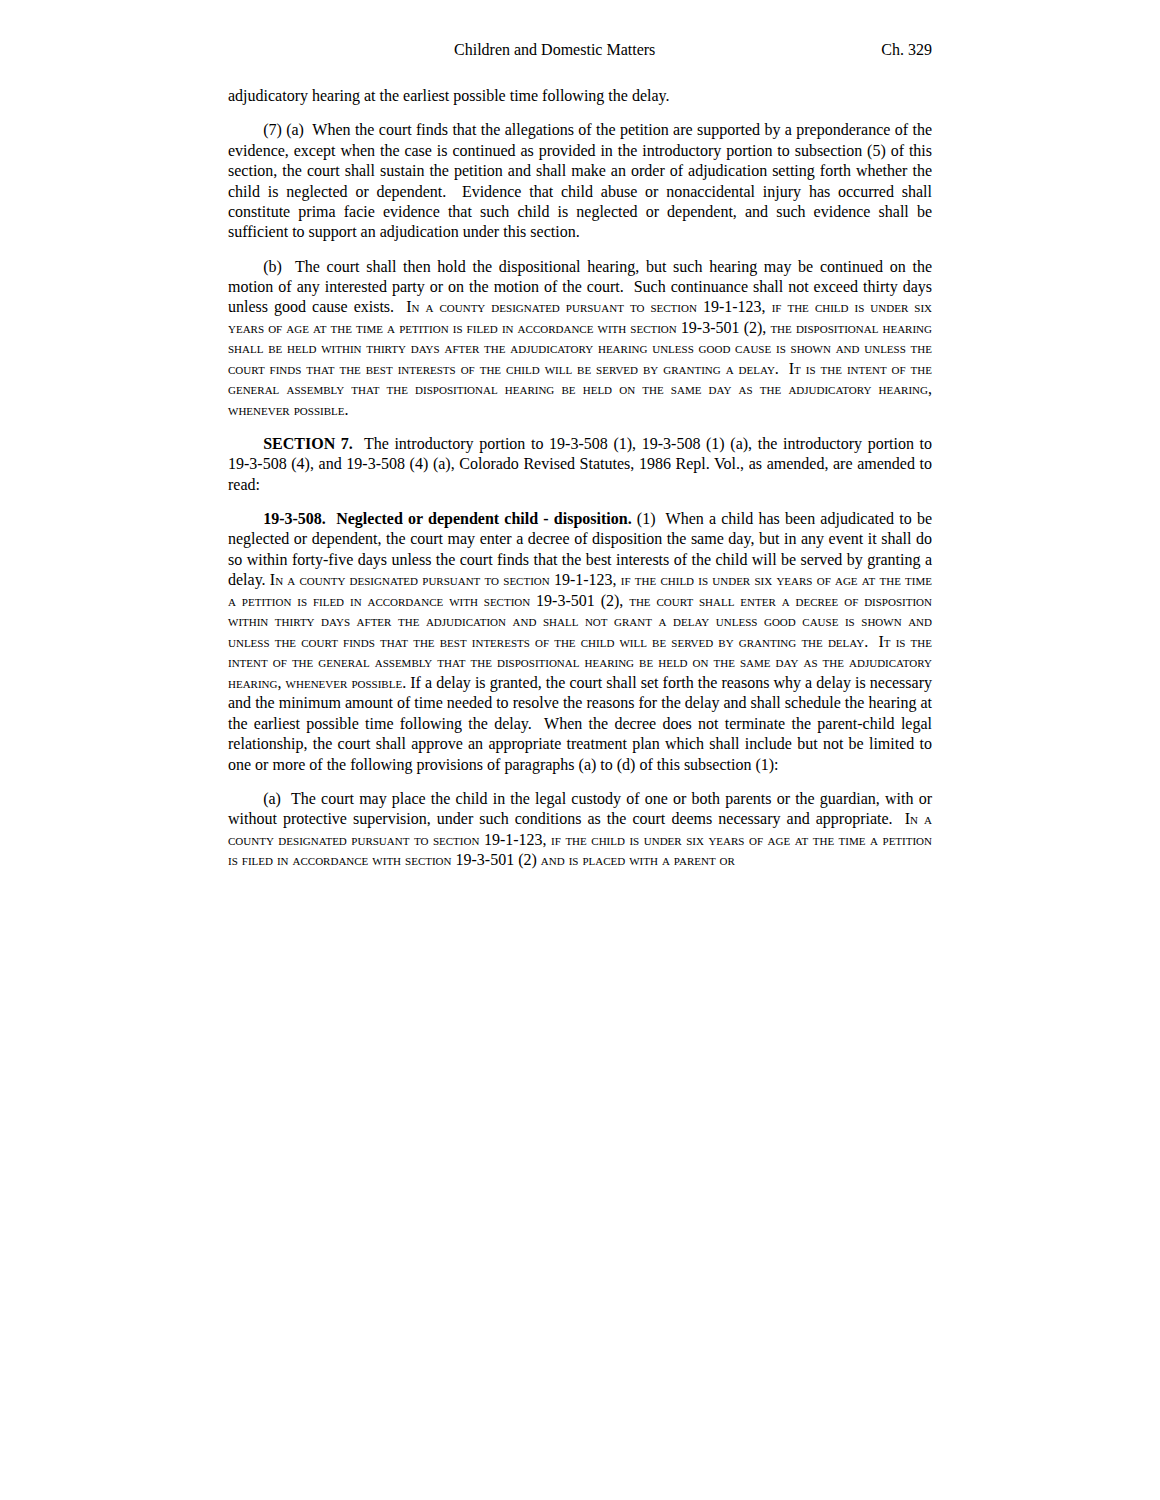Children and Domestic Matters
Ch. 329
adjudicatory hearing at the earliest possible time following the delay.
(7) (a) When the court finds that the allegations of the petition are supported by a preponderance of the evidence, except when the case is continued as provided in the introductory portion to subsection (5) of this section, the court shall sustain the petition and shall make an order of adjudication setting forth whether the child is neglected or dependent. Evidence that child abuse or nonaccidental injury has occurred shall constitute prima facie evidence that such child is neglected or dependent, and such evidence shall be sufficient to support an adjudication under this section.
(b) The court shall then hold the dispositional hearing, but such hearing may be continued on the motion of any interested party or on the motion of the court. Such continuance shall not exceed thirty days unless good cause exists. In a county designated pursuant to section 19-1-123, if the child is under six years of age at the time a petition is filed in accordance with section 19-3-501 (2), the dispositional hearing shall be held within thirty days after the adjudicatory hearing unless good cause is shown and unless the court finds that the best interests of the child will be served by granting a delay. It is the intent of the general assembly that the dispositional hearing be held on the same day as the adjudicatory hearing, whenever possible.
SECTION 7. The introductory portion to 19-3-508 (1), 19-3-508 (1) (a), the introductory portion to 19-3-508 (4), and 19-3-508 (4) (a), Colorado Revised Statutes, 1986 Repl. Vol., as amended, are amended to read:
19-3-508. Neglected or dependent child - disposition. (1) When a child has been adjudicated to be neglected or dependent, the court may enter a decree of disposition the same day, but in any event it shall do so within forty-five days unless the court finds that the best interests of the child will be served by granting a delay. In a county designated pursuant to section 19-1-123, if the child is under six years of age at the time a petition is filed in accordance with section 19-3-501 (2), the court shall enter a decree of disposition within thirty days after the adjudication and shall not grant a delay unless good cause is shown and unless the court finds that the best interests of the child will be served by granting the delay. It is the intent of the general assembly that the dispositional hearing be held on the same day as the adjudicatory hearing, whenever possible. If a delay is granted, the court shall set forth the reasons why a delay is necessary and the minimum amount of time needed to resolve the reasons for the delay and shall schedule the hearing at the earliest possible time following the delay. When the decree does not terminate the parent-child legal relationship, the court shall approve an appropriate treatment plan which shall include but not be limited to one or more of the following provisions of paragraphs (a) to (d) of this subsection (1):
(a) The court may place the child in the legal custody of one or both parents or the guardian, with or without protective supervision, under such conditions as the court deems necessary and appropriate. In a county designated pursuant to section 19-1-123, if the child is under six years of age at the time a petition is filed in accordance with section 19-3-501 (2) and is placed with a parent or